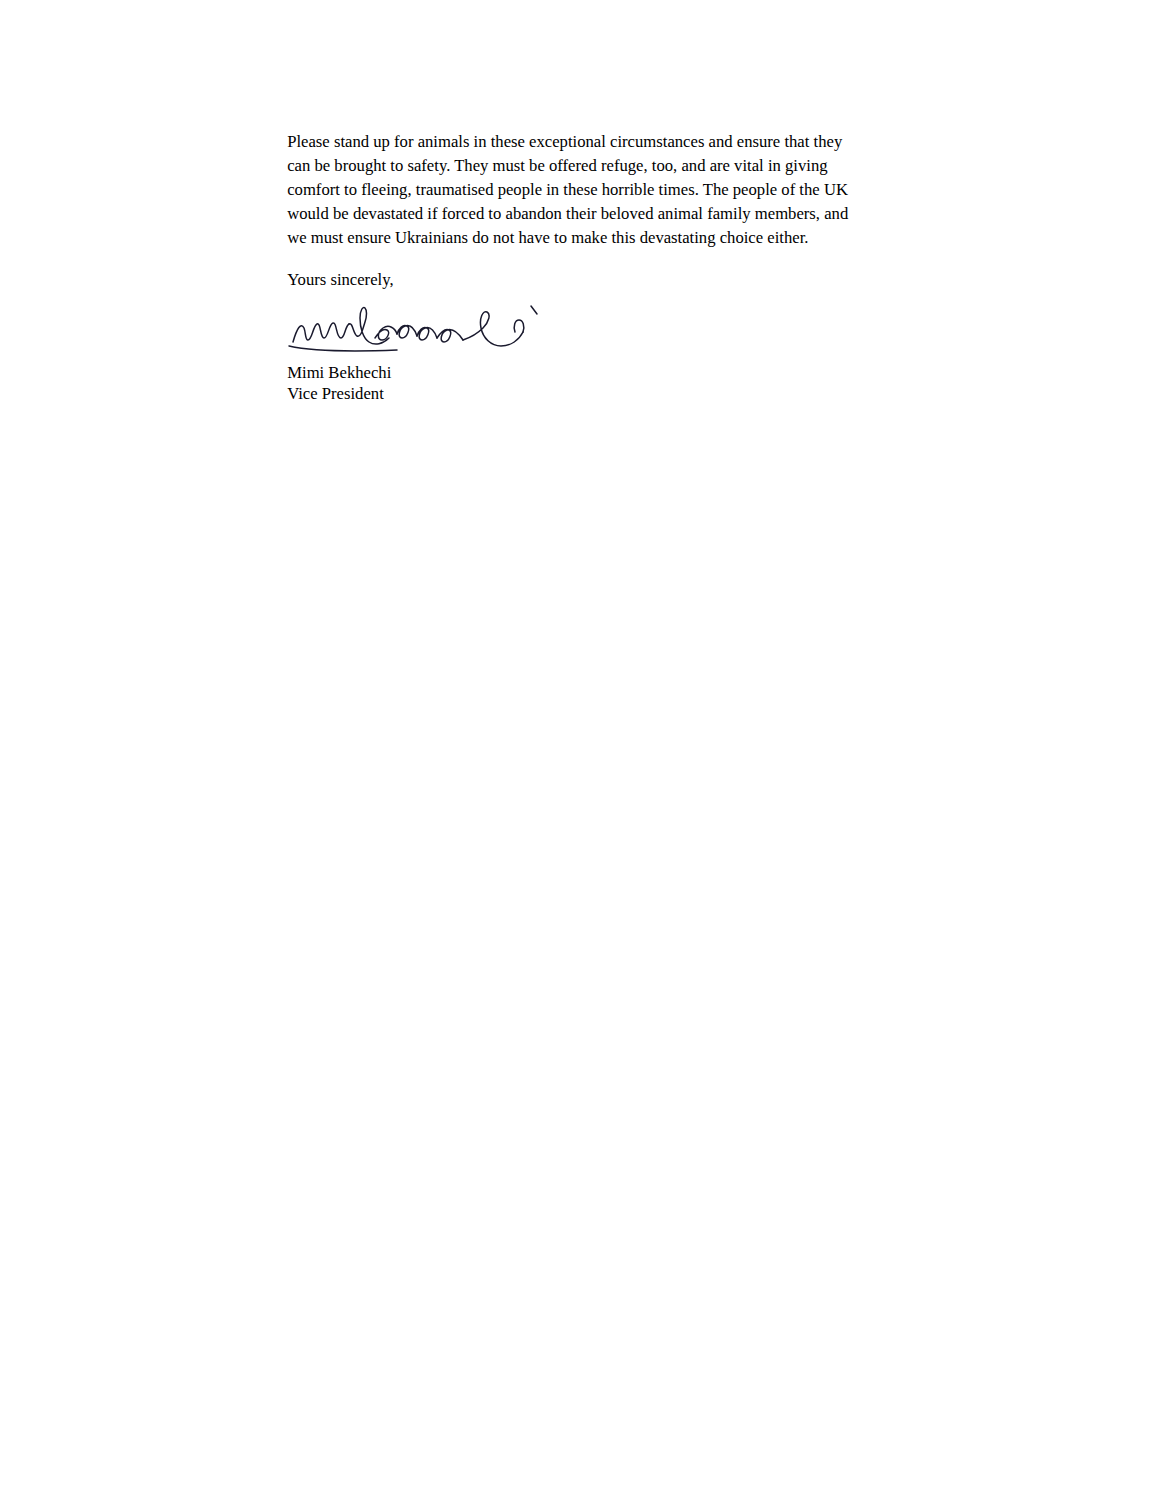Please stand up for animals in these exceptional circumstances and ensure that they can be brought to safety. They must be offered refuge, too, and are vital in giving comfort to fleeing, traumatised people in these horrible times. The people of the UK would be devastated if forced to abandon their beloved animal family members, and we must ensure Ukrainians do not have to make this devastating choice either.
Yours sincerely,
Mimi Bekhechi
Vice President